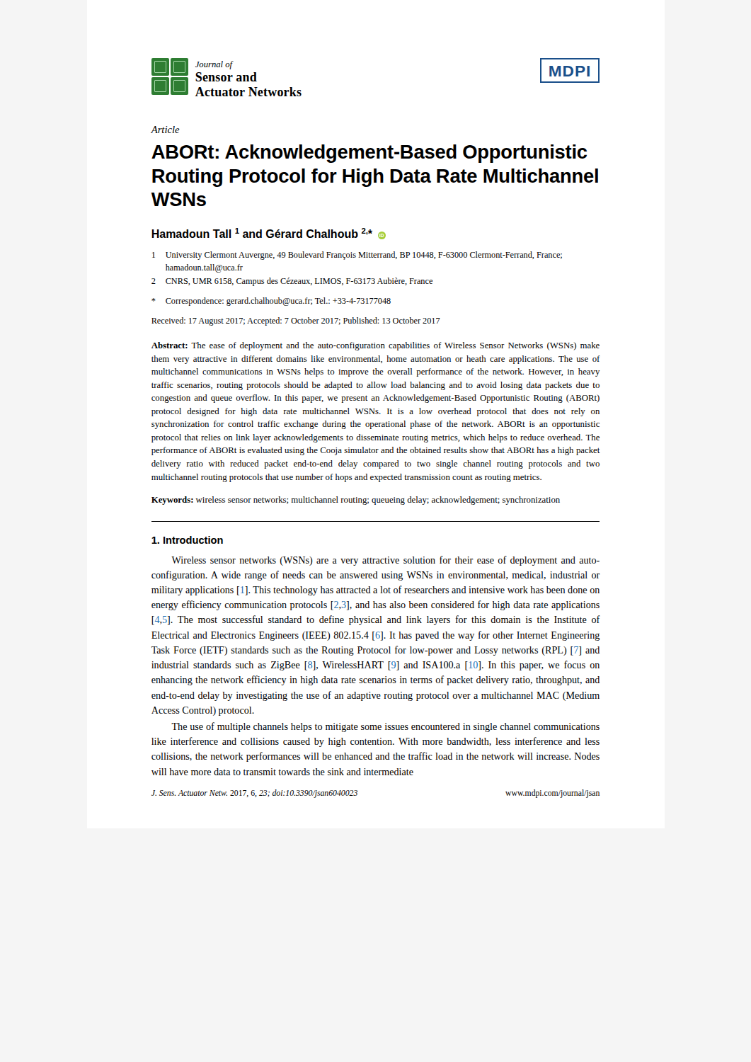Journal of Sensor and Actuator Networks
MDPI
Article
ABORt: Acknowledgement-Based Opportunistic Routing Protocol for High Data Rate Multichannel WSNs
Hamadoun Tall 1 and Gérard Chalhoub 2,* iD
1 University Clermont Auvergne, 49 Boulevard François Mitterrand, BP 10448, F-63000 Clermont-Ferrand, France; hamadoun.tall@uca.fr
2 CNRS, UMR 6158, Campus des Cézeaux, LIMOS, F-63173 Aubière, France
*Correspondence: gerard.chalhoub@uca.fr; Tel.: +33-4-73177048
Received: 17 August 2017; Accepted: 7 October 2017; Published: 13 October 2017
Abstract: The ease of deployment and the auto-configuration capabilities of Wireless Sensor Networks (WSNs) make them very attractive in different domains like environmental, home automation or heath care applications. The use of multichannel communications in WSNs helps to improve the overall performance of the network. However, in heavy traffic scenarios, routing protocols should be adapted to allow load balancing and to avoid losing data packets due to congestion and queue overflow. In this paper, we present an Acknowledgement-Based Opportunistic Routing (ABORt) protocol designed for high data rate multichannel WSNs. It is a low overhead protocol that does not rely on synchronization for control traffic exchange during the operational phase of the network. ABORt is an opportunistic protocol that relies on link layer acknowledgements to disseminate routing metrics, which helps to reduce overhead. The performance of ABORt is evaluated using the Cooja simulator and the obtained results show that ABORt has a high packet delivery ratio with reduced packet end-to-end delay compared to two single channel routing protocols and two multichannel routing protocols that use number of hops and expected transmission count as routing metrics.
Keywords: wireless sensor networks; multichannel routing; queueing delay; acknowledgement; synchronization
1. Introduction
Wireless sensor networks (WSNs) are a very attractive solution for their ease of deployment and auto-configuration. A wide range of needs can be answered using WSNs in environmental, medical, industrial or military applications [1]. This technology has attracted a lot of researchers and intensive work has been done on energy efficiency communication protocols [2,3], and has also been considered for high data rate applications [4,5]. The most successful standard to define physical and link layers for this domain is the Institute of Electrical and Electronics Engineers (IEEE) 802.15.4 [6]. It has paved the way for other Internet Engineering Task Force (IETF) standards such as the Routing Protocol for low-power and Lossy networks (RPL) [7] and industrial standards such as ZigBee [8], WirelessHART [9] and ISA100.a [10]. In this paper, we focus on enhancing the network efficiency in high data rate scenarios in terms of packet delivery ratio, throughput, and end-to-end delay by investigating the use of an adaptive routing protocol over a multichannel MAC (Medium Access Control) protocol.
The use of multiple channels helps to mitigate some issues encountered in single channel communications like interference and collisions caused by high contention. With more bandwidth, less interference and less collisions, the network performances will be enhanced and the traffic load in the network will increase. Nodes will have more data to transmit towards the sink and intermediate
J. Sens. Actuator Netw. 2017, 6, 23; doi:10.3390/jsan6040023
www.mdpi.com/journal/jsan